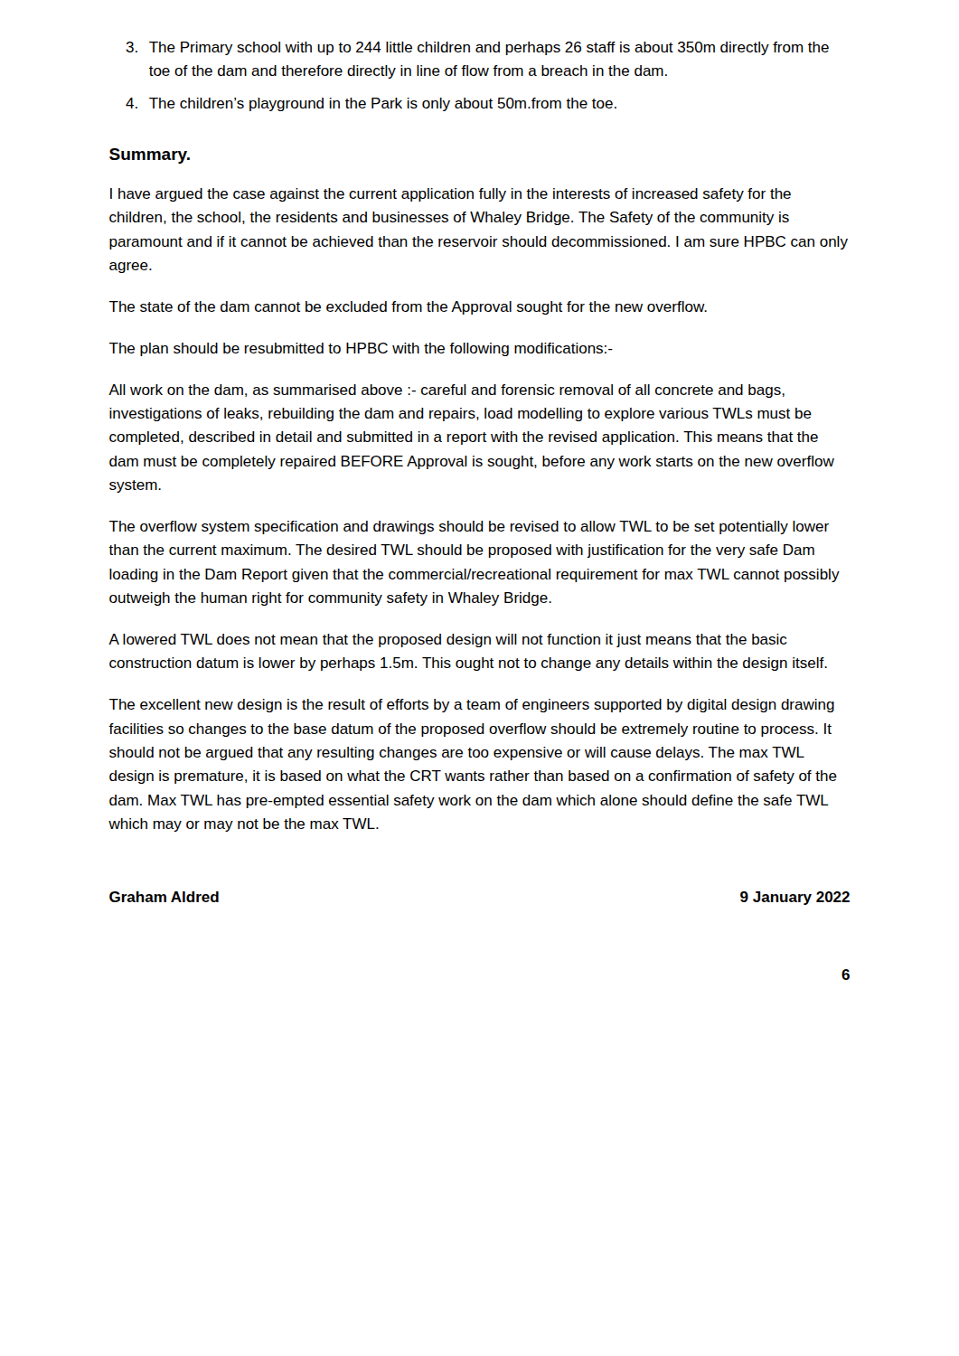The Primary school with up to 244 little children and perhaps 26 staff is about 350m directly from the toe of the dam and therefore directly in line of flow from a breach in the dam.
The children’s playground in the Park is only about 50m.from the toe.
Summary.
I have argued the case against the current application fully in the interests of increased safety for the children, the school, the residents and businesses of Whaley Bridge. The Safety of the community is paramount and if it cannot be achieved than the reservoir should decommissioned. I am sure HPBC can only agree.
The state of the dam cannot be excluded from the Approval sought for the new overflow.
The plan should be resubmitted to HPBC with the following modifications:-
All work on the dam, as summarised above :- careful and forensic removal of all concrete and bags, investigations of leaks, rebuilding the dam and repairs, load modelling to explore various TWLs must be completed, described in detail and submitted in a report with the revised application. This means that the dam must be completely repaired BEFORE Approval is sought, before any work starts on the new overflow system.
The overflow system specification and drawings should be revised to allow TWL to be set potentially lower than the current maximum. The desired TWL should be proposed with justification for the very safe Dam loading in the Dam Report given that the commercial/recreational requirement for max TWL cannot possibly outweigh the human right for community safety in Whaley Bridge.
A lowered TWL does not mean that the proposed design will not function it just means that the basic construction datum is lower by perhaps 1.5m. This ought not to change any details within the design itself.
The excellent new design is the result of efforts by a team of engineers supported by digital design drawing facilities so changes to the base datum of the proposed overflow should be extremely routine to process. It should not be argued that any resulting changes are too expensive or will cause delays. The max TWL design is premature, it is based on what the CRT wants rather than based on a confirmation of safety of the dam. Max TWL has pre-empted essential safety work on the dam which alone should define the safe TWL which may or may not be the max TWL.
Graham Aldred 9 January 2022
6